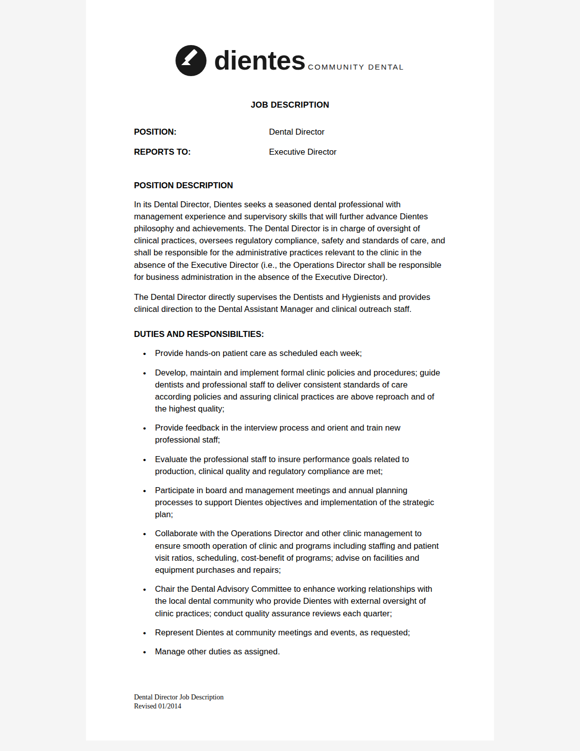dientes COMMUNITY DENTAL
JOB DESCRIPTION
| POSITION: | Dental Director |
| REPORTS TO: | Executive Director |
POSITION DESCRIPTION
In its Dental Director, Dientes seeks a seasoned dental professional with management experience and supervisory skills that will further advance Dientes philosophy and achievements. The Dental Director is in charge of oversight of clinical practices, oversees regulatory compliance, safety and standards of care, and shall be responsible for the administrative practices relevant to the clinic in the absence of the Executive Director (i.e., the Operations Director shall be responsible for business administration in the absence of the Executive Director).
The Dental Director directly supervises the Dentists and Hygienists and provides clinical direction to the Dental Assistant Manager and clinical outreach staff.
DUTIES AND RESPONSIBILTIES:
Provide hands-on patient care as scheduled each week;
Develop, maintain and implement formal clinic policies and procedures; guide dentists and professional staff to deliver consistent standards of care according policies and assuring clinical practices are above reproach and of the highest quality;
Provide feedback in the interview process and orient and train new professional staff;
Evaluate the professional staff to insure performance goals related to production, clinical quality and regulatory compliance are met;
Participate in board and management meetings and annual planning processes to support Dientes objectives and implementation of the strategic plan;
Collaborate with the Operations Director and other clinic management to ensure smooth operation of clinic and programs including staffing and patient visit ratios, scheduling, cost-benefit of programs; advise on facilities and equipment purchases and repairs;
Chair the Dental Advisory Committee to enhance working relationships with the local dental community who provide Dientes with external oversight of clinic practices; conduct quality assurance reviews each quarter;
Represent Dientes at community meetings and events, as requested;
Manage other duties as assigned.
Dental Director Job Description
Revised 01/2014